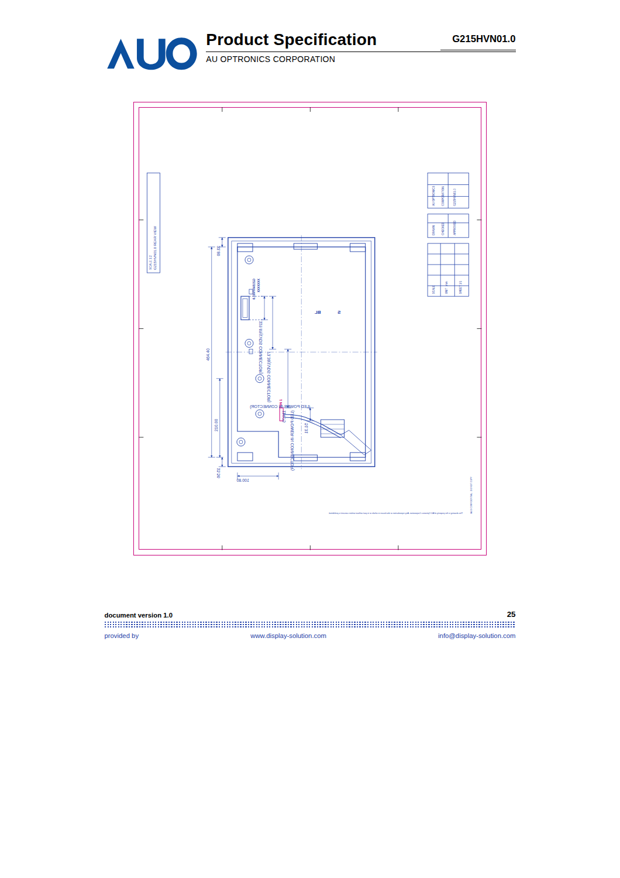AUO
G215HVN01.0
Product Specification
AU OPTRONICS CORPORATION
Rear view mechanical drawing of G215HVN01.0 module G215HVN01.0 REAR VIEW SCALE 1:2 AU OPTRONICS CORPORATION G215HVN01.0 DRAWN CHECKED APPROVED SCALE UNIT : mm SHEET 1/1 BL S G215HVN01.0 XXXXXXX PIN 1 33.80 464.40 210.00 15.56 100.80 119.69(LVDS CONNECTOR) 73.38(LVDS CONNECTOR) 114.75 (LED POWER-IN CONNECTOR) 51.31 (LED POWER-IN CONNECTOR) This drawing is the property of AU Optronics Corporation. Any reproduction or disclosure in whole or in part without written consent is prohibited. AUO CONFIDENTIAL - DO NOT COPY
document version 1.0 25
provided by www.display-solution.com info@display-solution.com